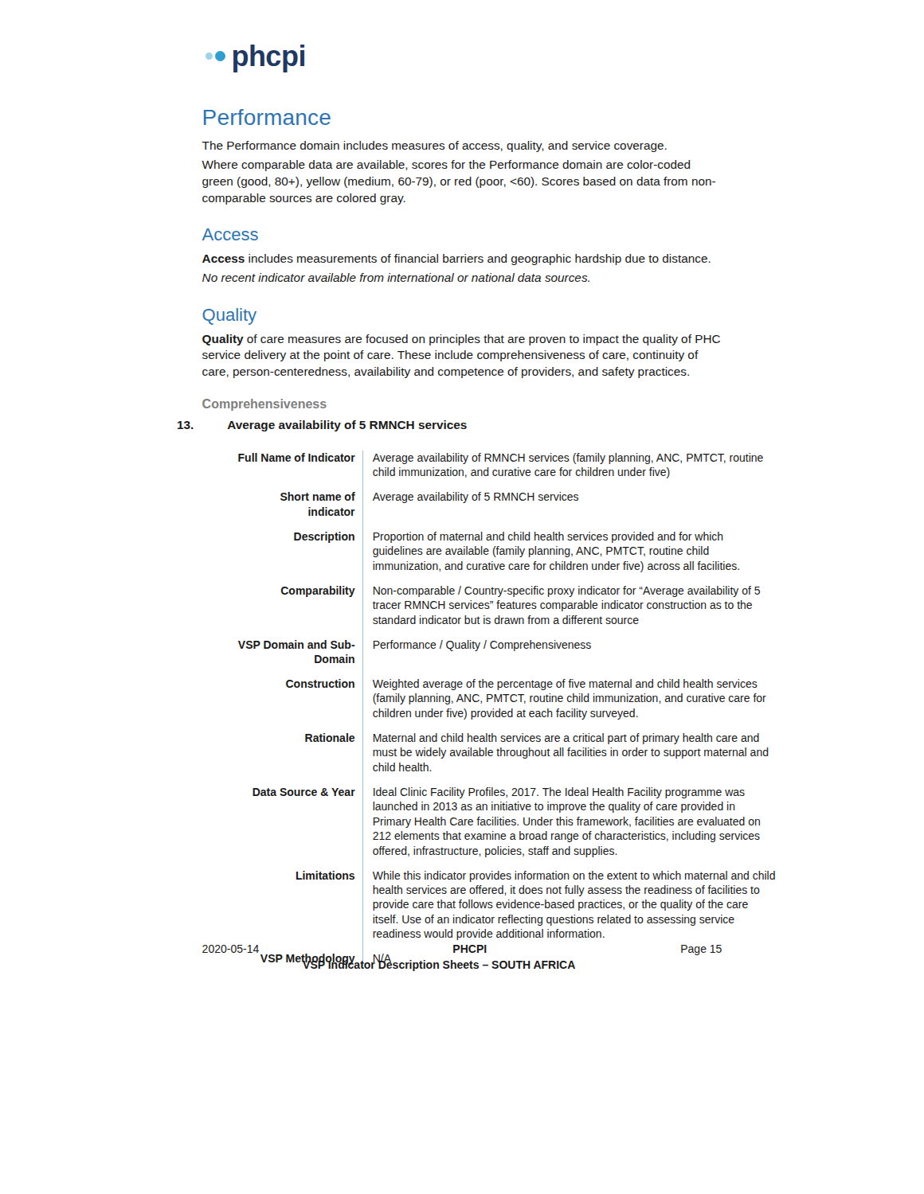phcpi
Performance
The Performance domain includes measures of access, quality, and service coverage.
Where comparable data are available, scores for the Performance domain are color-coded green (good, 80+), yellow (medium, 60-79), or red (poor, <60). Scores based on data from non-comparable sources are colored gray.
Access
Access includes measurements of financial barriers and geographic hardship due to distance.
No recent indicator available from international or national data sources.
Quality
Quality of care measures are focused on principles that are proven to impact the quality of PHC service delivery at the point of care. These include comprehensiveness of care, continuity of care, person-centeredness, availability and competence of providers, and safety practices.
Comprehensiveness
13. Average availability of 5 RMNCH services
| Full Name of Indicator | Average availability of RMNCH services (family planning, ANC, PMTCT, routine child immunization, and curative care for children under five) |
| Short name of indicator | Average availability of 5 RMNCH services |
| Description | Proportion of maternal and child health services provided and for which guidelines are available (family planning, ANC, PMTCT, routine child immunization, and curative care for children under five) across all facilities. |
| Comparability | Non-comparable / Country-specific proxy indicator for “Average availability of 5 tracer RMNCH services” features comparable indicator construction as to the standard indicator but is drawn from a different source |
| VSP Domain and Sub-Domain | Performance / Quality / Comprehensiveness |
| Construction | Weighted average of the percentage of five maternal and child health services (family planning, ANC, PMTCT, routine child immunization, and curative care for children under five) provided at each facility surveyed. |
| Rationale | Maternal and child health services are a critical part of primary health care and must be widely available throughout all facilities in order to support maternal and child health. |
| Data Source & Year | Ideal Clinic Facility Profiles, 2017. The Ideal Health Facility programme was launched in 2013 as an initiative to improve the quality of care provided in Primary Health Care facilities. Under this framework, facilities are evaluated on 212 elements that examine a broad range of characteristics, including services offered, infrastructure, policies, staff and supplies. |
| Limitations | While this indicator provides information on the extent to which maternal and child health services are offered, it does not fully assess the readiness of facilities to provide care that follows evidence-based practices, or the quality of the care itself. Use of an indicator reflecting questions related to assessing service readiness would provide additional information. |
| VSP Methodology | N/A |
2020-05-14 PHCPI Page 15
VSP Indicator Description Sheets – SOUTH AFRICA